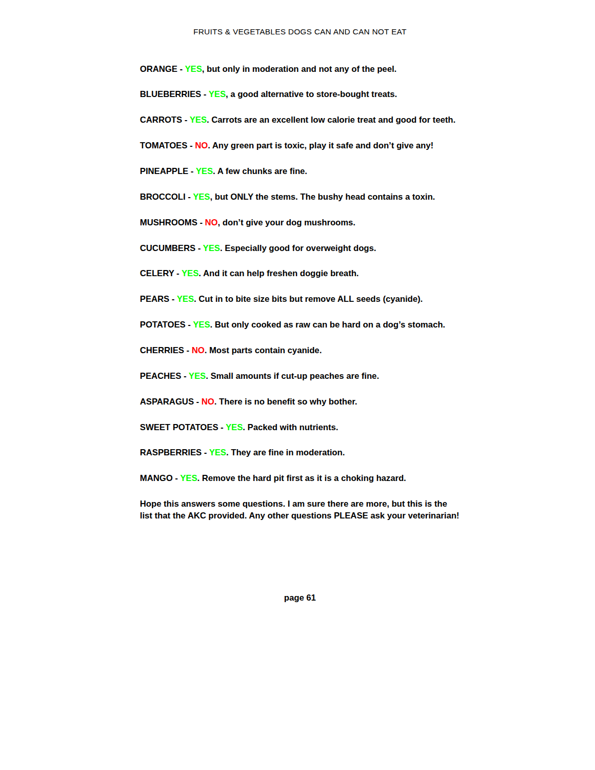FRUITS & VEGETABLES DOGS CAN AND CAN NOT EAT
ORANGE - YES, but only in moderation and not any of the peel.
BLUEBERRIES - YES, a good alternative to store-bought treats.
CARROTS - YES. Carrots are an excellent low calorie treat and good for teeth.
TOMATOES - NO. Any green part is toxic, play it safe and don’t give any!
PINEAPPLE - YES. A few chunks are fine.
BROCCOLI - YES, but ONLY the stems. The bushy head contains a toxin.
MUSHROOMS - NO, don’t give your dog mushrooms.
CUCUMBERS - YES. Especially good for overweight dogs.
CELERY - YES. And it can help freshen doggie breath.
PEARS - YES. Cut in to bite size bits but remove ALL seeds (cyanide).
POTATOES - YES. But only cooked as raw can be hard on a dog’s stomach.
CHERRIES - NO. Most parts contain cyanide.
PEACHES - YES. Small amounts if cut-up peaches are fine.
ASPARAGUS - NO. There is no benefit so why bother.
SWEET POTATOES - YES. Packed with nutrients.
RASPBERRIES - YES. They are fine in moderation.
MANGO - YES. Remove the hard pit first as it is a choking hazard.
Hope this answers some questions. I am sure there are more, but this is the list that the AKC provided. Any other questions PLEASE ask your veterinarian!
page 61